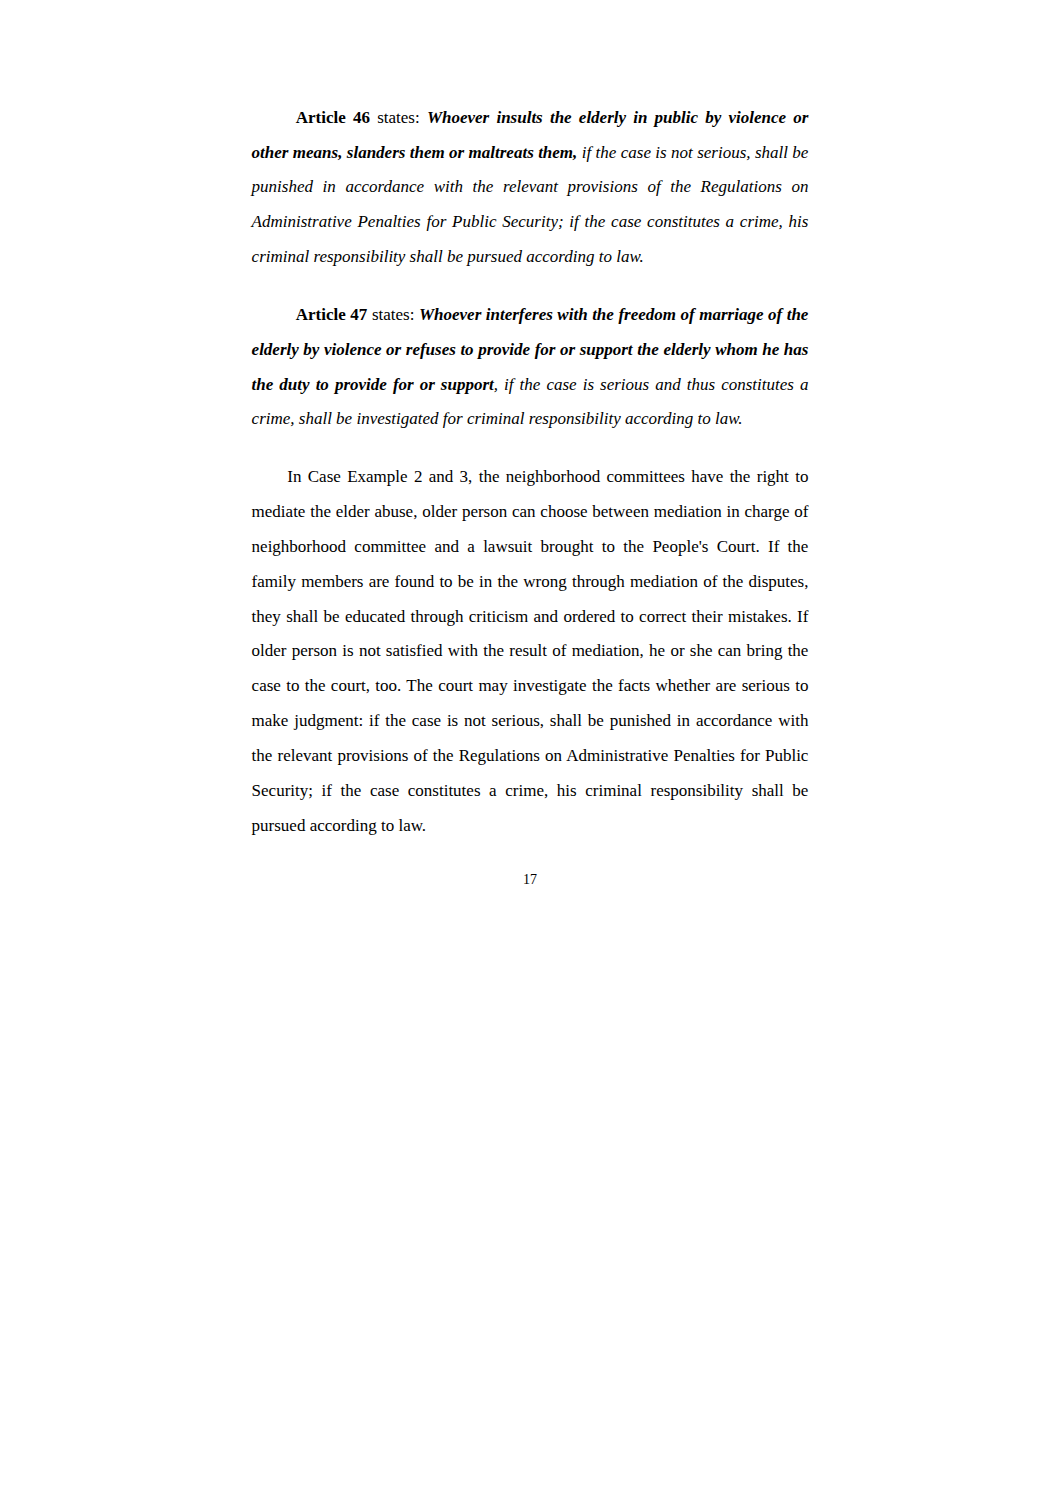Article 46 states: Whoever insults the elderly in public by violence or other means, slanders them or maltreats them, if the case is not serious, shall be punished in accordance with the relevant provisions of the Regulations on Administrative Penalties for Public Security; if the case constitutes a crime, his criminal responsibility shall be pursued according to law.
Article 47 states: Whoever interferes with the freedom of marriage of the elderly by violence or refuses to provide for or support the elderly whom he has the duty to provide for or support, if the case is serious and thus constitutes a crime, shall be investigated for criminal responsibility according to law.
In Case Example 2 and 3, the neighborhood committees have the right to mediate the elder abuse, older person can choose between mediation in charge of neighborhood committee and a lawsuit brought to the People's Court. If the family members are found to be in the wrong through mediation of the disputes, they shall be educated through criticism and ordered to correct their mistakes. If older person is not satisfied with the result of mediation, he or she can bring the case to the court, too. The court may investigate the facts whether are serious to make judgment: if the case is not serious, shall be punished in accordance with the relevant provisions of the Regulations on Administrative Penalties for Public Security; if the case constitutes a crime, his criminal responsibility shall be pursued according to law.
17